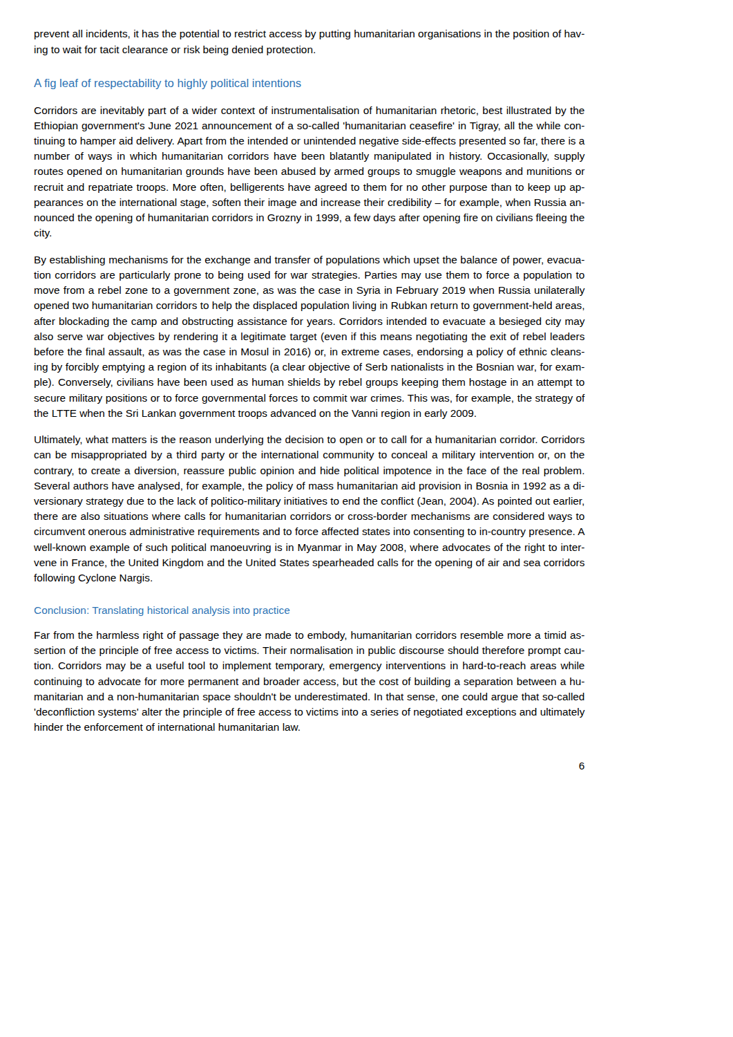prevent all incidents, it has the potential to restrict access by putting humanitarian organisations in the position of having to wait for tacit clearance or risk being denied protection.
A fig leaf of respectability to highly political intentions
Corridors are inevitably part of a wider context of instrumentalisation of humanitarian rhetoric, best illustrated by the Ethiopian government's June 2021 announcement of a so-called 'humanitarian ceasefire' in Tigray, all the while continuing to hamper aid delivery. Apart from the intended or unintended negative side-effects presented so far, there is a number of ways in which humanitarian corridors have been blatantly manipulated in history. Occasionally, supply routes opened on humanitarian grounds have been abused by armed groups to smuggle weapons and munitions or recruit and repatriate troops. More often, belligerents have agreed to them for no other purpose than to keep up appearances on the international stage, soften their image and increase their credibility – for example, when Russia announced the opening of humanitarian corridors in Grozny in 1999, a few days after opening fire on civilians fleeing the city.
By establishing mechanisms for the exchange and transfer of populations which upset the balance of power, evacuation corridors are particularly prone to being used for war strategies. Parties may use them to force a population to move from a rebel zone to a government zone, as was the case in Syria in February 2019 when Russia unilaterally opened two humanitarian corridors to help the displaced population living in Rubkan return to government-held areas, after blockading the camp and obstructing assistance for years. Corridors intended to evacuate a besieged city may also serve war objectives by rendering it a legitimate target (even if this means negotiating the exit of rebel leaders before the final assault, as was the case in Mosul in 2016) or, in extreme cases, endorsing a policy of ethnic cleansing by forcibly emptying a region of its inhabitants (a clear objective of Serb nationalists in the Bosnian war, for example). Conversely, civilians have been used as human shields by rebel groups keeping them hostage in an attempt to secure military positions or to force governmental forces to commit war crimes. This was, for example, the strategy of the LTTE when the Sri Lankan government troops advanced on the Vanni region in early 2009.
Ultimately, what matters is the reason underlying the decision to open or to call for a humanitarian corridor. Corridors can be misappropriated by a third party or the international community to conceal a military intervention or, on the contrary, to create a diversion, reassure public opinion and hide political impotence in the face of the real problem. Several authors have analysed, for example, the policy of mass humanitarian aid provision in Bosnia in 1992 as a diversionary strategy due to the lack of politico-military initiatives to end the conflict (Jean, 2004). As pointed out earlier, there are also situations where calls for humanitarian corridors or cross-border mechanisms are considered ways to circumvent onerous administrative requirements and to force affected states into consenting to in-country presence. A well-known example of such political manoeuvring is in Myanmar in May 2008, where advocates of the right to intervene in France, the United Kingdom and the United States spearheaded calls for the opening of air and sea corridors following Cyclone Nargis.
Conclusion: Translating historical analysis into practice
Far from the harmless right of passage they are made to embody, humanitarian corridors resemble more a timid assertion of the principle of free access to victims. Their normalisation in public discourse should therefore prompt caution. Corridors may be a useful tool to implement temporary, emergency interventions in hard-to-reach areas while continuing to advocate for more permanent and broader access, but the cost of building a separation between a humanitarian and a non-humanitarian space shouldn't be underestimated. In that sense, one could argue that so-called 'deconfliction systems' alter the principle of free access to victims into a series of negotiated exceptions and ultimately hinder the enforcement of international humanitarian law.
6